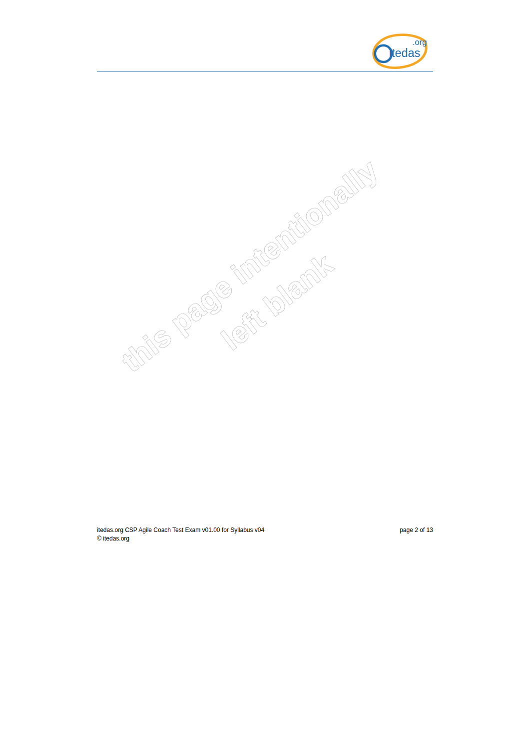itedas .org
this page intentionally left blank
this page intentionally left blank
itedas.org CSP Agile Coach Test Exam v01.00 for Syllabus v04
© itedas.org
page 2 of 13